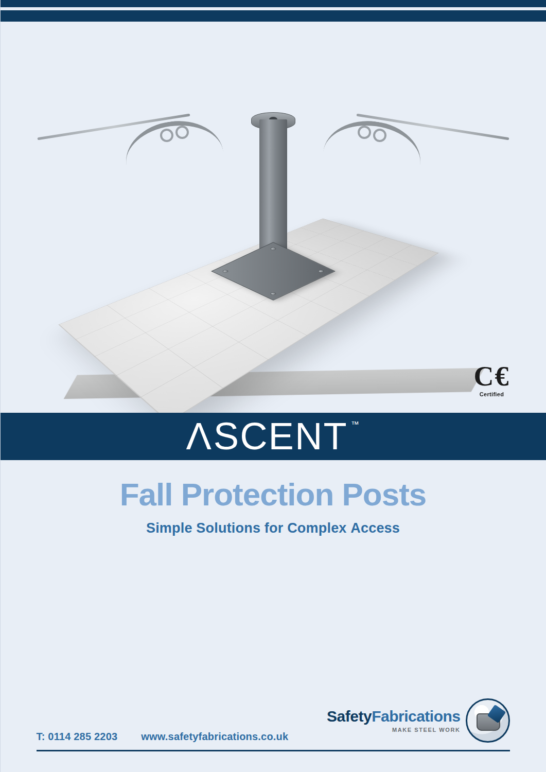C€
Certified
ΛSCENT™
Fall Protection Posts
Simple Solutions for Complex Access
T: 0114 285 2203 www.safetyfabrications.co.uk
SafetyFabrications
MAKE STEEL WORK